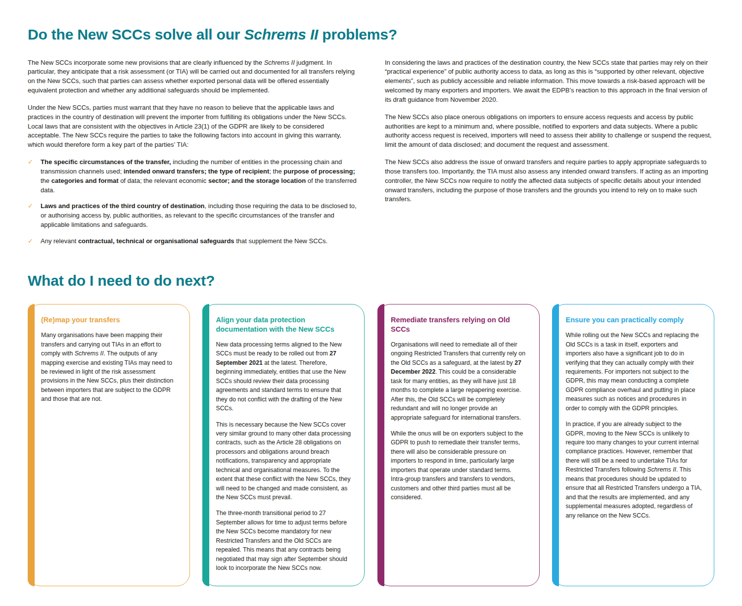Do the New SCCs solve all our Schrems II problems?
The New SCCs incorporate some new provisions that are clearly influenced by the Schrems II judgment. In particular, they anticipate that a risk assessment (or TIA) will be carried out and documented for all transfers relying on the New SCCs, such that parties can assess whether exported personal data will be offered essentially equivalent protection and whether any additional safeguards should be implemented.
Under the New SCCs, parties must warrant that they have no reason to believe that the applicable laws and practices in the country of destination will prevent the importer from fulfilling its obligations under the New SCCs. Local laws that are consistent with the objectives in Article 23(1) of the GDPR are likely to be considered acceptable. The New SCCs require the parties to take the following factors into account in giving this warranty, which would therefore form a key part of the parties’ TIA:
The specific circumstances of the transfer, including the number of entities in the processing chain and transmission channels used; intended onward transfers; the type of recipient; the purpose of processing; the categories and format of data; the relevant economic sector; and the storage location of the transferred data.
Laws and practices of the third country of destination, including those requiring the data to be disclosed to, or authorising access by, public authorities, as relevant to the specific circumstances of the transfer and applicable limitations and safeguards.
Any relevant contractual, technical or organisational safeguards that supplement the New SCCs.
In considering the laws and practices of the destination country, the New SCCs state that parties may rely on their “practical experience” of public authority access to data, as long as this is “supported by other relevant, objective elements”, such as publicly accessible and reliable information. This move towards a risk-based approach will be welcomed by many exporters and importers. We await the EDPB’s reaction to this approach in the final version of its draft guidance from November 2020.
The New SCCs also place onerous obligations on importers to ensure access requests and access by public authorities are kept to a minimum and, where possible, notified to exporters and data subjects. Where a public authority access request is received, importers will need to assess their ability to challenge or suspend the request, limit the amount of data disclosed; and document the request and assessment.
The New SCCs also address the issue of onward transfers and require parties to apply appropriate safeguards to those transfers too. Importantly, the TIA must also assess any intended onward transfers. If acting as an importing controller, the New SCCs now require to notify the affected data subjects of specific details about your intended onward transfers, including the purpose of those transfers and the grounds you intend to rely on to make such transfers.
What do I need to do next?
(Re)map your transfers
Many organisations have been mapping their transfers and carrying out TIAs in an effort to comply with Schrems II. The outputs of any mapping exercise and existing TIAs may need to be reviewed in light of the risk assessment provisions in the New SCCs, plus their distinction between importers that are subject to the GDPR and those that are not.
Align your data protection documentation with the New SCCs
New data processing terms aligned to the New SCCs must be ready to be rolled out from 27 September 2021 at the latest. Therefore, beginning immediately, entities that use the New SCCs should review their data processing agreements and standard terms to ensure that they do not conflict with the drafting of the New SCCs.
This is necessary because the New SCCs cover very similar ground to many other data processing contracts, such as the Article 28 obligations on processors and obligations around breach notifications, transparency and appropriate technical and organisational measures. To the extent that these conflict with the New SCCs, they will need to be changed and made consistent, as the New SCCs must prevail.
The three-month transitional period to 27 September allows for time to adjust terms before the New SCCs become mandatory for new Restricted Transfers and the Old SCCs are repealed. This means that any contracts being negotiated that may sign after September should look to incorporate the New SCCs now.
Remediate transfers relying on Old SCCs
Organisations will need to remediate all of their ongoing Restricted Transfers that currently rely on the Old SCCs as a safeguard, at the latest by 27 December 2022. This could be a considerable task for many entities, as they will have just 18 months to complete a large repapering exercise. After this, the Old SCCs will be completely redundant and will no longer provide an appropriate safeguard for international transfers.
While the onus will be on exporters subject to the GDPR to push to remediate their transfer terms, there will also be considerable pressure on importers to respond in time, particularly large importers that operate under standard terms. Intra-group transfers and transfers to vendors, customers and other third parties must all be considered.
Ensure you can practically comply
While rolling out the New SCCs and replacing the Old SCCs is a task in itself, exporters and importers also have a significant job to do in verifying that they can actually comply with their requirements. For importers not subject to the GDPR, this may mean conducting a complete GDPR compliance overhaul and putting in place measures such as notices and procedures in order to comply with the GDPR principles.
In practice, if you are already subject to the GDPR, moving to the New SCCs is unlikely to require too many changes to your current internal compliance practices. However, remember that there will still be a need to undertake TIAs for Restricted Transfers following Schrems II. This means that procedures should be updated to ensure that all Restricted Transfers undergo a TIA, and that the results are implemented, and any supplemental measures adopted, regardless of any reliance on the New SCCs.